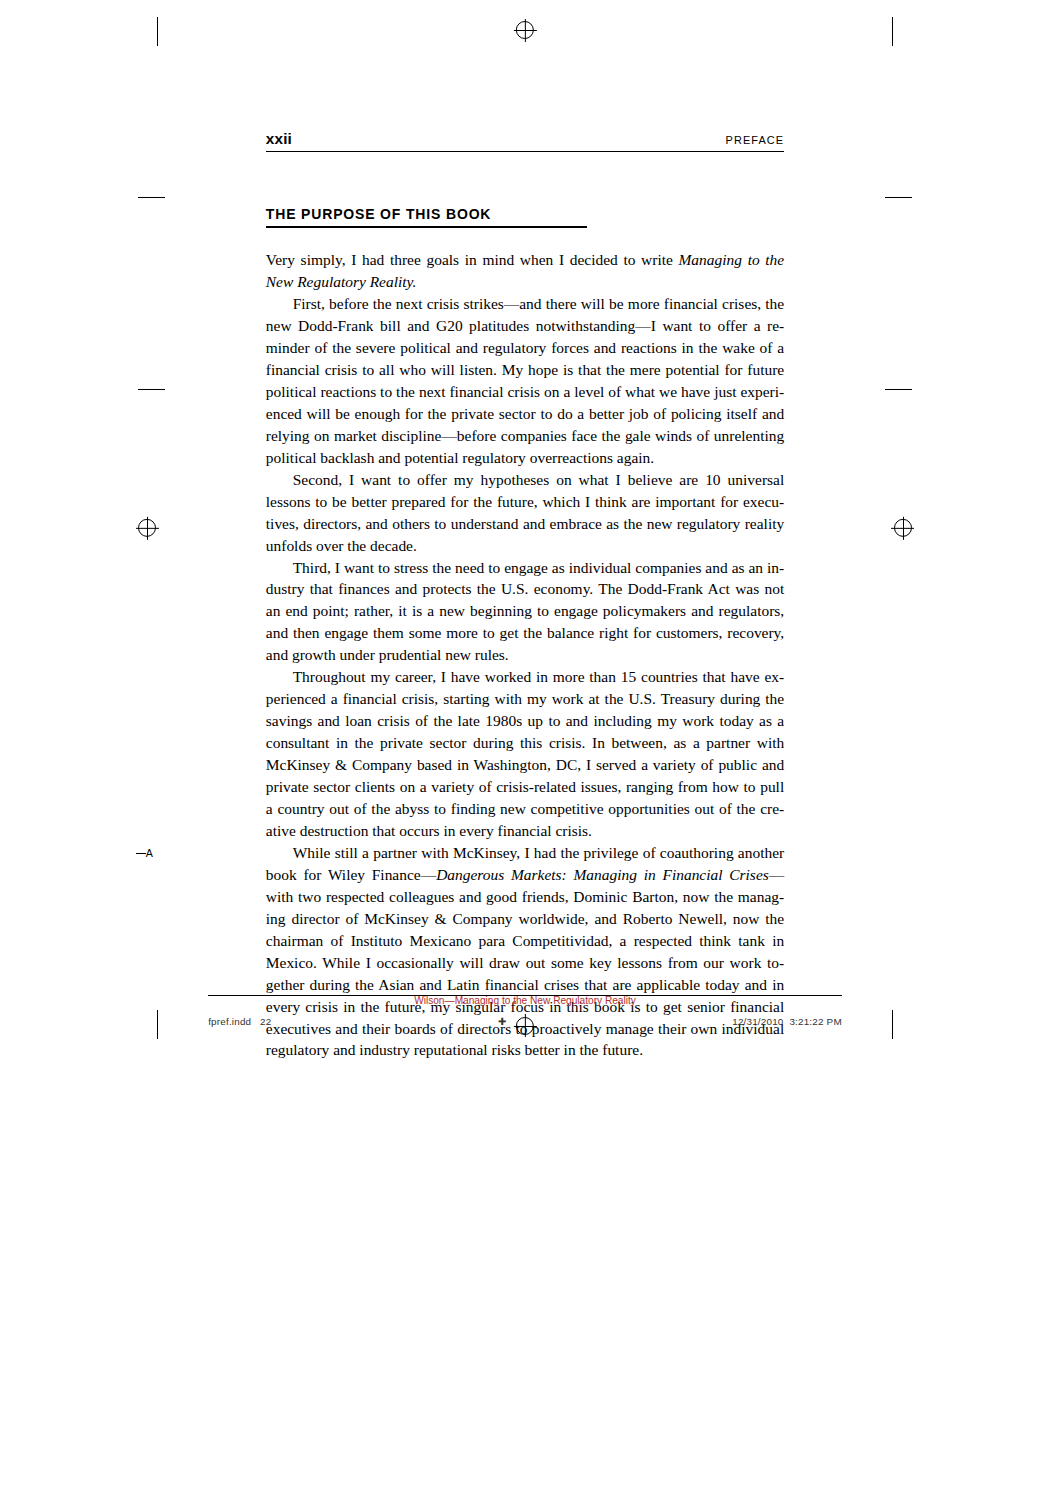A
xxii PREFACE
THE PURPOSE OF THIS BOOK
Very simply, I had three goals in mind when I decided to write Managing to the New Regulatory Reality.
First, before the next crisis strikes—and there will be more financial crises, the new Dodd-Frank bill and G20 platitudes notwithstanding—I want to offer a reminder of the severe political and regulatory forces and reactions in the wake of a financial crisis to all who will listen. My hope is that the mere potential for future political reactions to the next financial crisis on a level of what we have just experienced will be enough for the private sector to do a better job of policing itself and relying on market discipline—before companies face the gale winds of unrelenting political backlash and potential regulatory overreactions again.
Second, I want to offer my hypotheses on what I believe are 10 universal lessons to be better prepared for the future, which I think are important for executives, directors, and others to understand and embrace as the new regulatory reality unfolds over the decade.
Third, I want to stress the need to engage as individual companies and as an industry that finances and protects the U.S. economy. The Dodd-Frank Act was not an end point; rather, it is a new beginning to engage policymakers and regulators, and then engage them some more to get the balance right for customers, recovery, and growth under prudential new rules.
Throughout my career, I have worked in more than 15 countries that have experienced a financial crisis, starting with my work at the U.S. Treasury during the savings and loan crisis of the late 1980s up to and including my work today as a consultant in the private sector during this crisis. In between, as a partner with McKinsey & Company based in Washington, DC, I served a variety of public and private sector clients on a variety of crisis-related issues, ranging from how to pull a country out of the abyss to finding new competitive opportunities out of the creative destruction that occurs in every financial crisis.
While still a partner with McKinsey, I had the privilege of coauthoring another book for Wiley Finance—Dangerous Markets: Managing in Financial Crises—with two respected colleagues and good friends, Dominic Barton, now the managing director of McKinsey & Company worldwide, and Roberto Newell, now the chairman of Instituto Mexicano para Competitividad, a respected think tank in Mexico. While I occasionally will draw out some key lessons from our work together during the Asian and Latin financial crises that are applicable today and in every crisis in the future, my singular focus in this book is to get senior financial executives and their boards of directors to proactively manage their own individual regulatory and industry reputational risks better in the future.
Wilson—Managing to the New Regulatory Reality
fpref.indd 22 ✚ 12/31/2010 3:21:22 PM